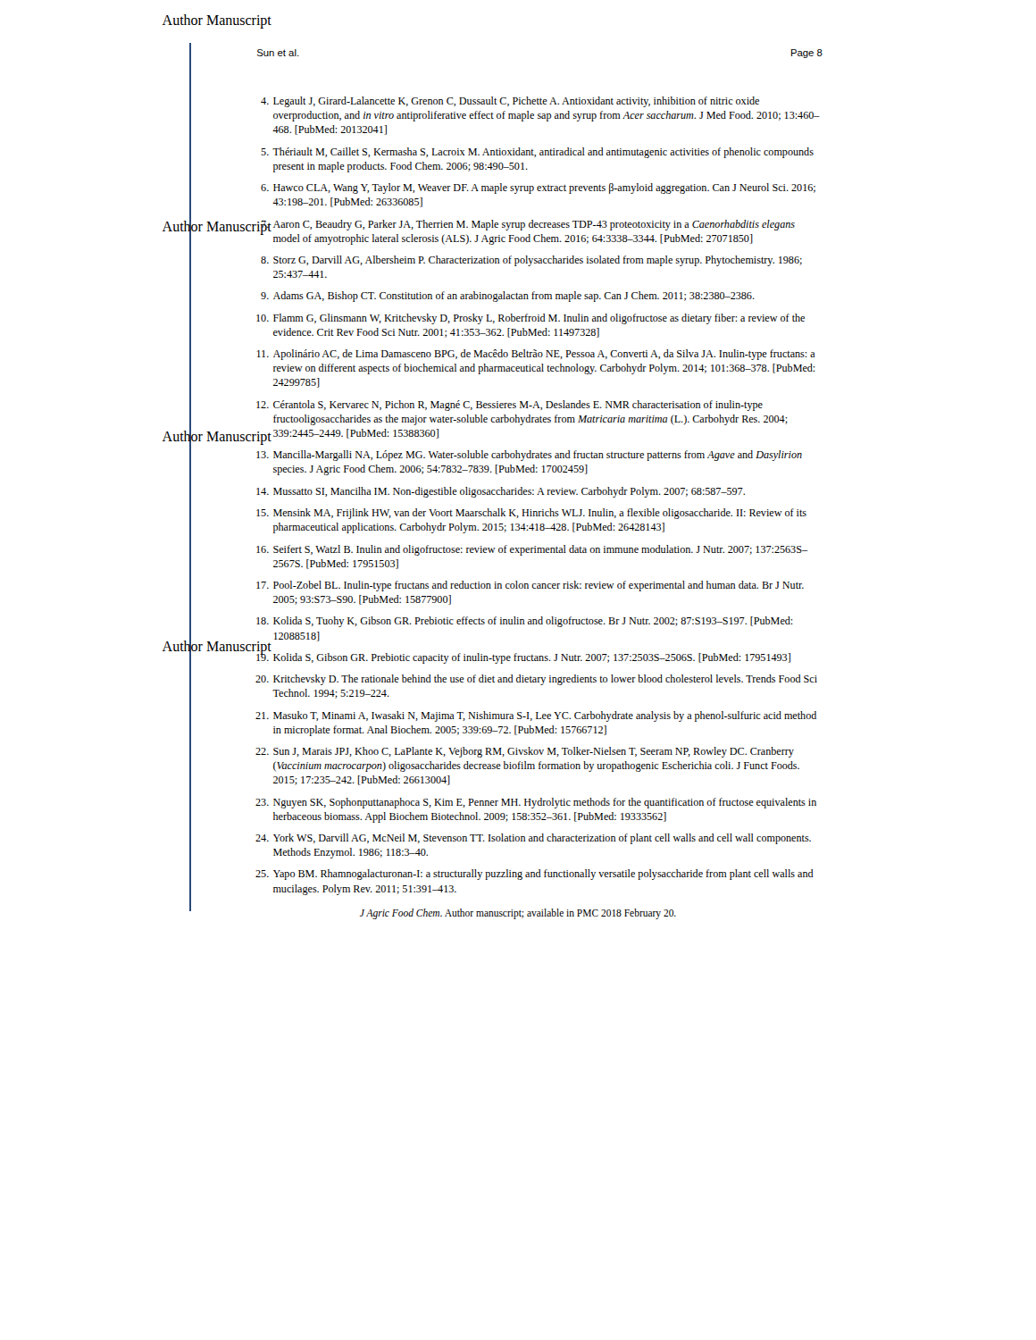Author Manuscript
Author Manuscript
Author Manuscript
Author Manuscript
Sun et al.
Page 8
4. Legault J, Girard-Lalancette K, Grenon C, Dussault C, Pichette A. Antioxidant activity, inhibition of nitric oxide overproduction, and in vitro antiproliferative effect of maple sap and syrup from Acer saccharum. J Med Food. 2010; 13:460–468. [PubMed: 20132041]
5. Thériault M, Caillet S, Kermasha S, Lacroix M. Antioxidant, antiradical and antimutagenic activities of phenolic compounds present in maple products. Food Chem. 2006; 98:490–501.
6. Hawco CLA, Wang Y, Taylor M, Weaver DF. A maple syrup extract prevents β-amyloid aggregation. Can J Neurol Sci. 2016; 43:198–201. [PubMed: 26336085]
7. Aaron C, Beaudry G, Parker JA, Therrien M. Maple syrup decreases TDP-43 proteotoxicity in a Caenorhabditis elegans model of amyotrophic lateral sclerosis (ALS). J Agric Food Chem. 2016; 64:3338–3344. [PubMed: 27071850]
8. Storz G, Darvill AG, Albersheim P. Characterization of polysaccharides isolated from maple syrup. Phytochemistry. 1986; 25:437–441.
9. Adams GA, Bishop CT. Constitution of an arabinogalactan from maple sap. Can J Chem. 2011; 38:2380–2386.
10. Flamm G, Glinsmann W, Kritchevsky D, Prosky L, Roberfroid M. Inulin and oligofructose as dietary fiber: a review of the evidence. Crit Rev Food Sci Nutr. 2001; 41:353–362. [PubMed: 11497328]
11. Apolinário AC, de Lima Damasceno BPG, de Macêdo Beltrão NE, Pessoa A, Converti A, da Silva JA. Inulin-type fructans: a review on different aspects of biochemical and pharmaceutical technology. Carbohydr Polym. 2014; 101:368–378. [PubMed: 24299785]
12. Cérantola S, Kervarec N, Pichon R, Magné C, Bessieres M-A, Deslandes E. NMR characterisation of inulin-type fructooligosaccharides as the major water-soluble carbohydrates from Matricaria maritima (L.). Carbohydr Res. 2004; 339:2445–2449. [PubMed: 15388360]
13. Mancilla-Margalli NA, López MG. Water-soluble carbohydrates and fructan structure patterns from Agave and Dasylirion species. J Agric Food Chem. 2006; 54:7832–7839. [PubMed: 17002459]
14. Mussatto SI, Mancilha IM. Non-digestible oligosaccharides: A review. Carbohydr Polym. 2007; 68:587–597.
15. Mensink MA, Frijlink HW, van der Voort Maarschalk K, Hinrichs WLJ. Inulin, a flexible oligosaccharide. II: Review of its pharmaceutical applications. Carbohydr Polym. 2015; 134:418–428. [PubMed: 26428143]
16. Seifert S, Watzl B. Inulin and oligofructose: review of experimental data on immune modulation. J Nutr. 2007; 137:2563S–2567S. [PubMed: 17951503]
17. Pool-Zobel BL. Inulin-type fructans and reduction in colon cancer risk: review of experimental and human data. Br J Nutr. 2005; 93:S73–S90. [PubMed: 15877900]
18. Kolida S, Tuohy K, Gibson GR. Prebiotic effects of inulin and oligofructose. Br J Nutr. 2002; 87:S193–S197. [PubMed: 12088518]
19. Kolida S, Gibson GR. Prebiotic capacity of inulin-type fructans. J Nutr. 2007; 137:2503S–2506S. [PubMed: 17951493]
20. Kritchevsky D. The rationale behind the use of diet and dietary ingredients to lower blood cholesterol levels. Trends Food Sci Technol. 1994; 5:219–224.
21. Masuko T, Minami A, Iwasaki N, Majima T, Nishimura S-I, Lee YC. Carbohydrate analysis by a phenol-sulfuric acid method in microplate format. Anal Biochem. 2005; 339:69–72. [PubMed: 15766712]
22. Sun J, Marais JPJ, Khoo C, LaPlante K, Vejborg RM, Givskov M, Tolker-Nielsen T, Seeram NP, Rowley DC. Cranberry (Vaccinium macrocarpon) oligosaccharides decrease biofilm formation by uropathogenic Escherichia coli. J Funct Foods. 2015; 17:235–242. [PubMed: 26613004]
23. Nguyen SK, Sophonputtanaphoca S, Kim E, Penner MH. Hydrolytic methods for the quantification of fructose equivalents in herbaceous biomass. Appl Biochem Biotechnol. 2009; 158:352–361. [PubMed: 19333562]
24. York WS, Darvill AG, McNeil M, Stevenson TT. Isolation and characterization of plant cell walls and cell wall components. Methods Enzymol. 1986; 118:3–40.
25. Yapo BM. Rhamnogalacturonan-I: a structurally puzzling and functionally versatile polysaccharide from plant cell walls and mucilages. Polym Rev. 2011; 51:391–413.
J Agric Food Chem. Author manuscript; available in PMC 2018 February 20.